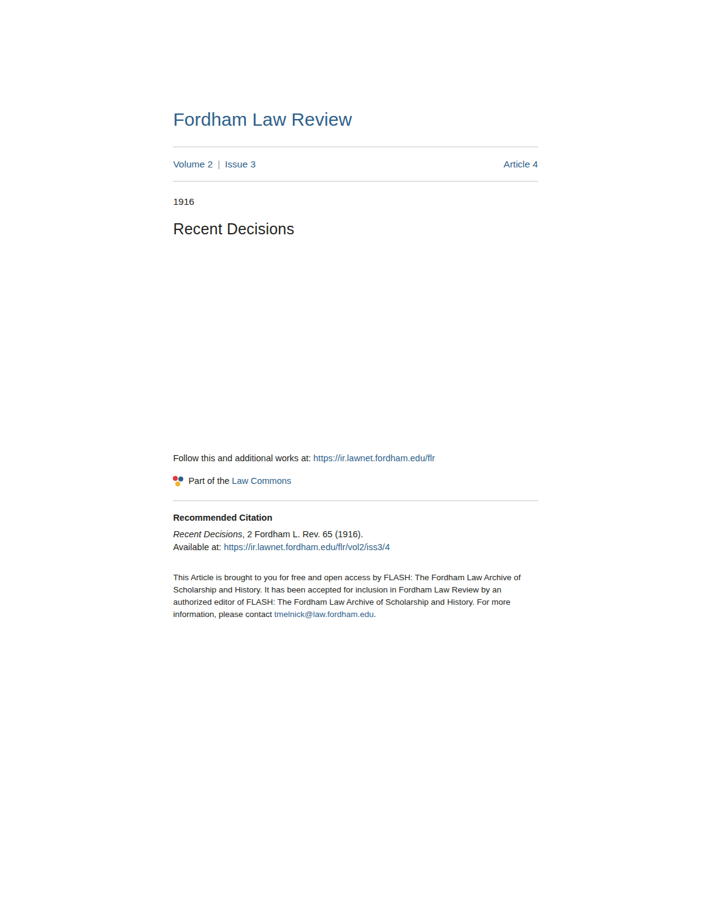Fordham Law Review
Volume 2|Issue 3
Article 4
1916
Recent Decisions
Follow this and additional works at: https://ir.lawnet.fordham.edu/flr
Part of the Law Commons
Recommended Citation
Recent Decisions, 2 Fordham L. Rev. 65 (1916).
Available at: https://ir.lawnet.fordham.edu/flr/vol2/iss3/4
This Article is brought to you for free and open access by FLASH: The Fordham Law Archive of Scholarship and History. It has been accepted for inclusion in Fordham Law Review by an authorized editor of FLASH: The Fordham Law Archive of Scholarship and History. For more information, please contact tmelnick@law.fordham.edu.